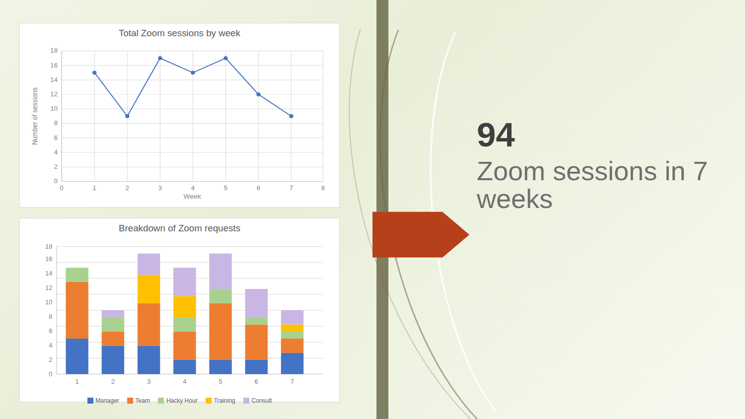94 Zoom sessions in 7 weeks
Total Zoom sessions by week
0 2 4 6 8 10 12 14 16 18 0 1 2 3 4 5 6 7 8 Week Number of sessions
Breakdown of Zoom requests
0 2 4 6 8 10 12 14 16 18 1 2 3 4 5 6 7
Manager Team Hacky Hour Training Consult